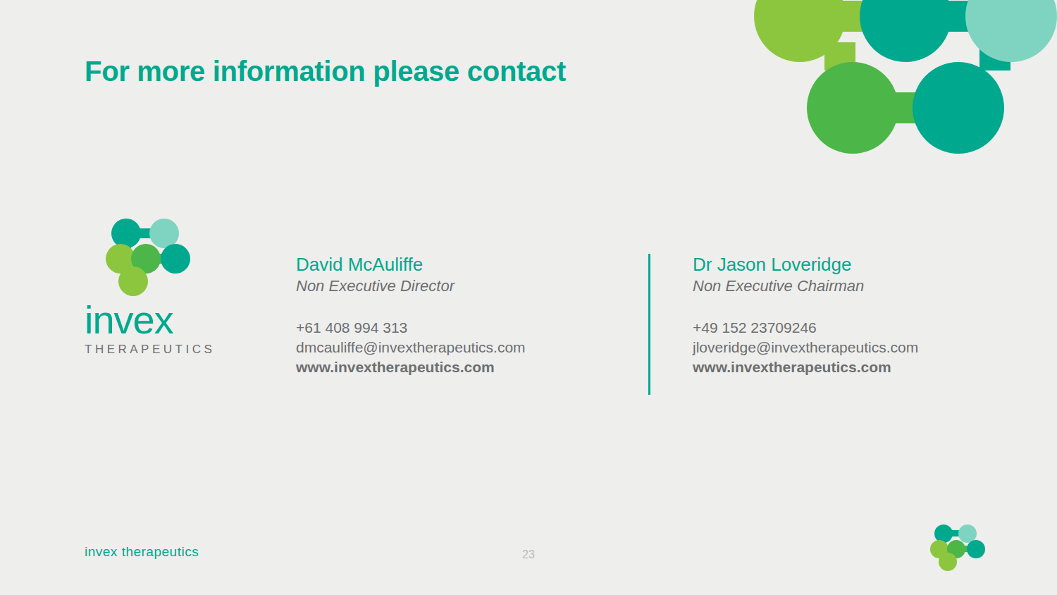For more information please contact
invex
THERAPEUTICS
David McAuliffe
Non Executive Director
+61 408 994 313
dmcauliffe@invextherapeutics.com
www.invextherapeutics.com
Dr Jason Loveridge
Non Executive Chairman
+49 152 23709246
jloveridge@invextherapeutics.com
www.invextherapeutics.com
invex therapeutics
23